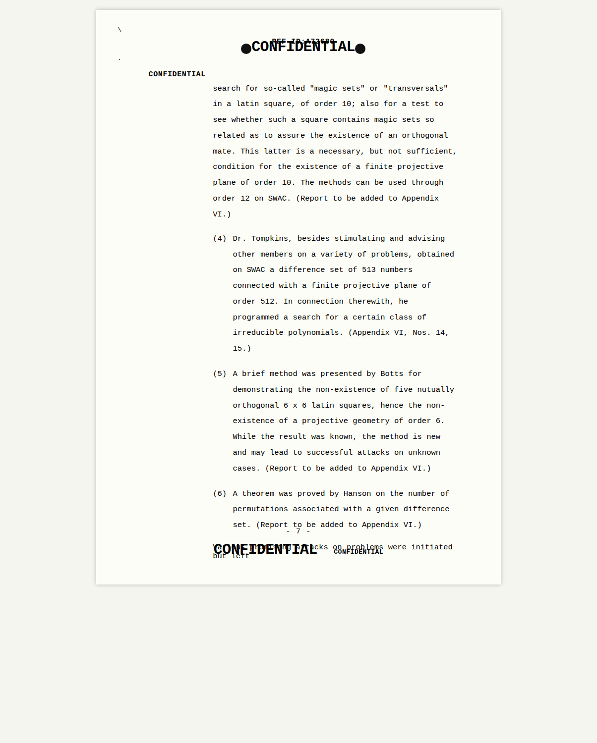\
.
CONFIDENTIALREF ID:A72680
CONFIDENTIAL
search for so-called "magic sets" or "transversals" in a latin square, of order 10; also for a test to see whether such a square contains magic sets so related as to assure the existence of an orthogonal mate. This latter is a necessary, but not sufficient, condition for the existence of a finite projective plane of order 10. The methods can be used through order 12 on SWAC. (Report to be added to Appendix VI.)
(4) Dr. Tompkins, besides stimulating and advising other members on a variety of problems, obtained on SWAC a difference set of 513 numbers connected with a finite projective plane of order 512. In connection therewith, he programmed a search for a certain class of irreducible polynomials. (Appendix VI, Nos. 14, 15.)
(5) A brief method was presented by Botts for demonstrating the non-existence of five nutually orthogonal 6 x 6 latin squares, hence the non-existence of a projective geometry of order 6. While the result was known, the method is new and may lead to successful attacks on unknown cases. (Report to be added to Appendix VI.)
(6) A theorem was proved by Hanson on the number of permutations associated with a given difference set. (Report to be added to Appendix VI.)
Various promising attacks on problems were initiated but left
- 7 -
CONFIDENTIAL CONFIDENTIAL